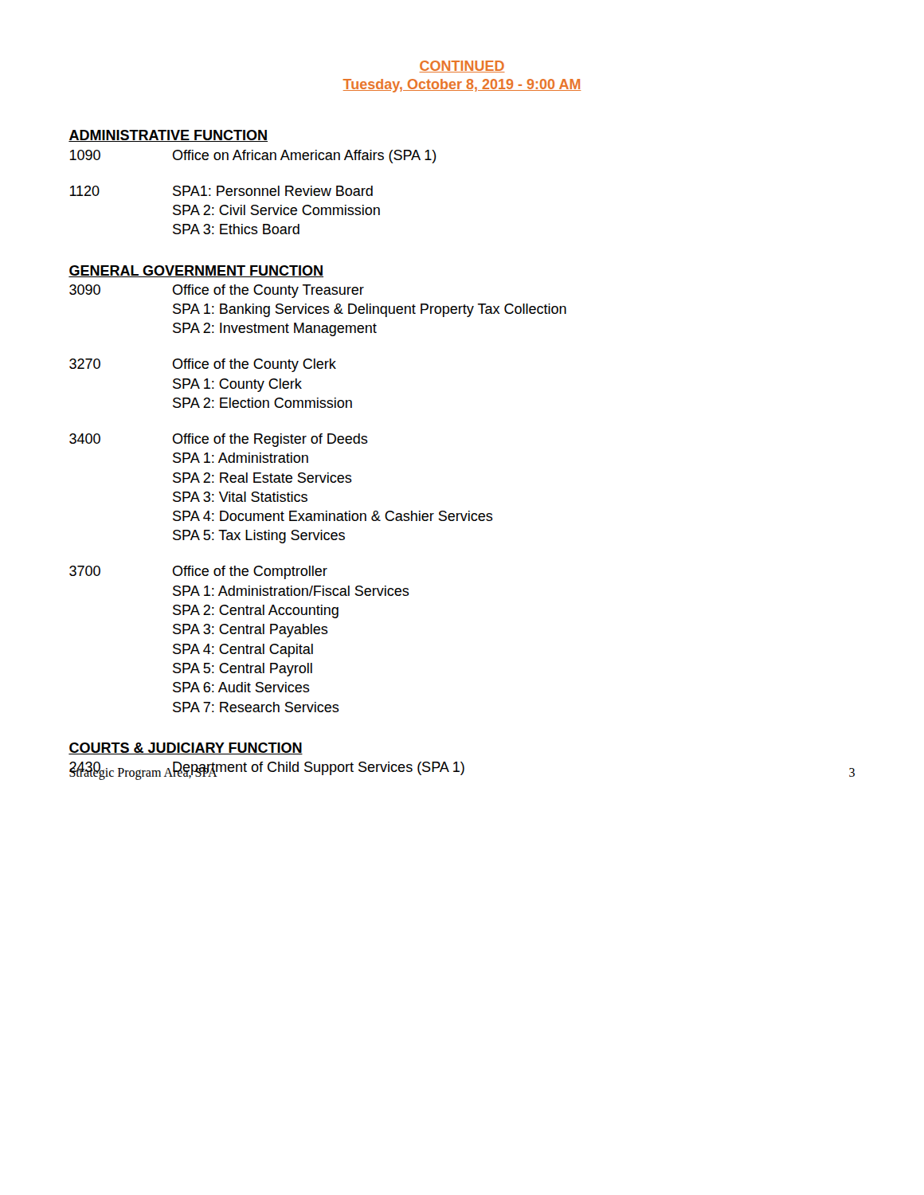CONTINUED
Tuesday, October 8, 2019 - 9:00 AM
ADMINISTRATIVE FUNCTION
| 1090 | Office on African American Affairs (SPA 1) |
| 1120 | SPA1: Personnel Review Board SPA 2: Civil Service Commission SPA 3: Ethics Board |
GENERAL GOVERNMENT FUNCTION
| 3090 | Office of the County Treasurer SPA 1: Banking Services & Delinquent Property Tax Collection SPA 2: Investment Management |
| 3270 | Office of the County Clerk SPA 1: County Clerk SPA 2: Election Commission |
| 3400 | Office of the Register of Deeds SPA 1: Administration SPA 2: Real Estate Services SPA 3: Vital Statistics SPA 4: Document Examination & Cashier Services SPA 5: Tax Listing Services |
| 3700 | Office of the Comptroller SPA 1: Administration/Fiscal Services SPA 2: Central Accounting SPA 3: Central Payables SPA 4: Central Capital SPA 5: Central Payroll SPA 6: Audit Services SPA 7: Research Services |
COURTS & JUDICIARY FUNCTION
| 2430 | Department of Child Support Services (SPA 1) |
Strategic Program Area, SPA 3